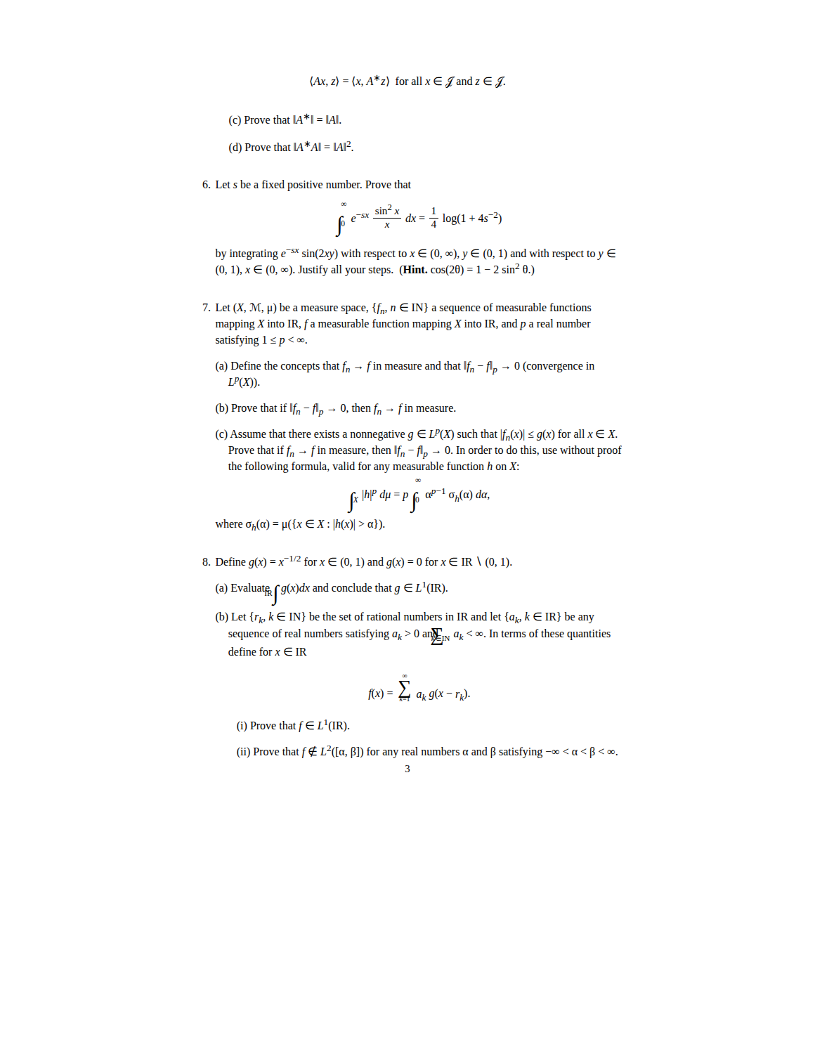⟨Ax, z⟩ = ⟨x, A∗z⟩ for all x ∈ 𝒥 and z ∈ 𝒥.
(c) Prove that ‖A∗‖ = ‖A‖.
(d) Prove that ‖A∗A‖ = ‖A‖2.
6. Let s be a fixed positive number. Prove that
∫∞0 e−sx sin2 x x dx = 14 log(1 + 4s−2)
by integrating e−sx sin(2xy) with respect to x ∈ (0, ∞), y ∈ (0, 1) and with respect to y ∈ (0, 1), x ∈ (0, ∞). Justify all your steps. (Hint. cos(2θ) = 1 − 2 sin2 θ.)
7. Let (X, ℳ, μ) be a measure space, {fn, n ∈ IN} a sequence of measurable functions mapping X into IR, f a measurable function mapping X into IR, and p a real number satisfying 1 ≤ p < ∞.
(a) Define the concepts that fn → f in measure and that ‖fn − f‖p → 0 (convergence in Lp(X)).
(b) Prove that if ‖fn − f‖p → 0, then fn → f in measure.
(c) Assume that there exists a nonnegative g ∈ Lp(X) such that |fn(x)| ≤ g(x) for all x ∈ X. Prove that if fn → f in measure, then ‖fn − f‖p → 0. In order to do this, use without proof the following formula, valid for any measurable function h on X:
∫X |h|p dμ = p ∫∞0 αp−1 σh(α) dα,
where σh(α) = μ({x ∈ X : |h(x)| > α}).
8. Define g(x) = x−1/2 for x ∈ (0, 1) and g(x) = 0 for x ∈ IR ∖ (0, 1).
(a) Evaluate ∫IR g(x)dx and conclude that g ∈ L1(IR).
(b) Let {rk, k ∈ IN} be the set of rational numbers in IR and let {ak, k ∈ IR} be any sequence of real numbers satisfying ak > 0 and ∑k∈IN ak < ∞. In terms of these quantities define for x ∈ IR
f(x) = ∞∑k=1 ak g(x − rk).
(i) Prove that f ∈ L1(IR).
(ii) Prove that f ∉ L2([α, β]) for any real numbers α and β satisfying −∞ < α < β < ∞.
3